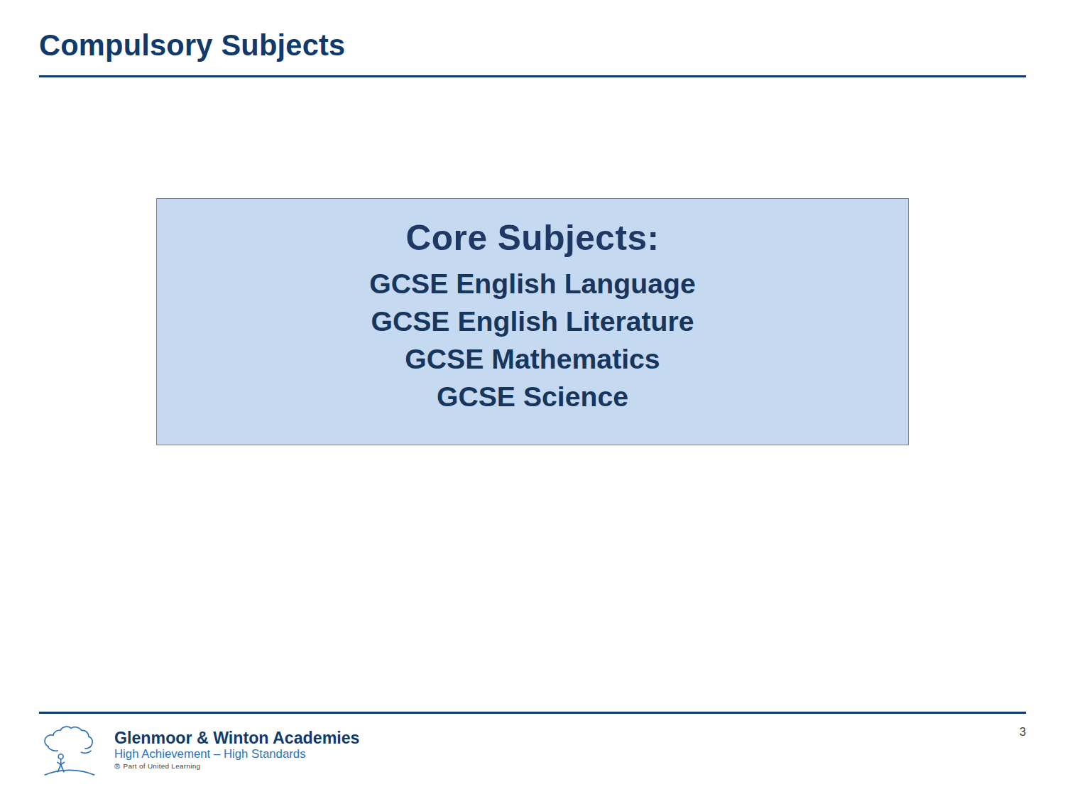Compulsory Subjects
Core Subjects:
GCSE English Language
GCSE English Literature
GCSE Mathematics
GCSE Science
Glenmoor & Winton Academies
High Achievement – High Standards
®Part of United Learning
3